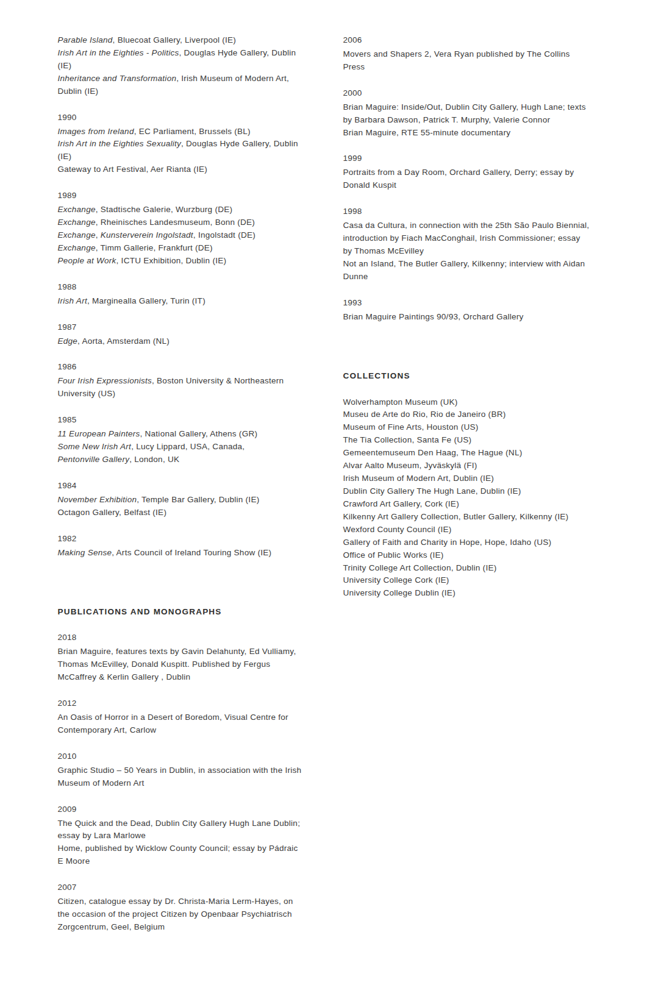Parable Island, Bluecoat Gallery, Liverpool (IE)
Irish Art in the Eighties - Politics, Douglas Hyde Gallery, Dublin (IE)
Inheritance and Transformation, Irish Museum of Modern Art, Dublin (IE)
1990
Images from Ireland, EC Parliament, Brussels (BL)
Irish Art in the Eighties Sexuality, Douglas Hyde Gallery, Dublin (IE)
Gateway to Art Festival, Aer Rianta (IE)
1989
Exchange, Stadtische Galerie, Wurzburg (DE)
Exchange, Rheinisches Landesmuseum, Bonn (DE)
Exchange, Kunsterverein Ingolstadt, Ingolstadt (DE)
Exchange, Timm Gallerie, Frankfurt (DE)
People at Work, ICTU Exhibition, Dublin (IE)
1988
Irish Art, Marginealla Gallery, Turin (IT)
1987
Edge, Aorta, Amsterdam (NL)
1986
Four Irish Expressionists, Boston University & Northeastern University (US)
1985
11 European Painters, National Gallery, Athens (GR)
Some New Irish Art, Lucy Lippard, USA, Canada,
Pentonville Gallery, London, UK
1984
November Exhibition, Temple Bar Gallery, Dublin (IE)
Octagon Gallery, Belfast (IE)
1982
Making Sense, Arts Council of Ireland Touring Show (IE)
Publications and Monographs
2018
Brian Maguire, features texts by Gavin Delahunty, Ed Vulliamy, Thomas McEvilley, Donald Kuspitt. Published by Fergus McCaffrey & Kerlin Gallery , Dublin
2012
An Oasis of Horror in a Desert of Boredom, Visual Centre for Contemporary Art, Carlow
2010
Graphic Studio – 50 Years in Dublin, in association with the Irish Museum of Modern Art
2009
The Quick and the Dead, Dublin City Gallery Hugh Lane Dublin; essay by Lara Marlowe
Home, published by Wicklow County Council; essay by Pádraic E Moore
2007
Citizen, catalogue essay by Dr. Christa-Maria Lerm-Hayes, on the occasion of the project Citizen by Openbaar Psychiatrisch Zorgcentrum, Geel, Belgium
2006
Movers and Shapers 2, Vera Ryan published by The Collins Press
2000
Brian Maguire: Inside/Out, Dublin City Gallery, Hugh Lane; texts by Barbara Dawson, Patrick T. Murphy, Valerie Connor
Brian Maguire, RTE 55-minute documentary
1999
Portraits from a Day Room, Orchard Gallery, Derry; essay by Donald Kuspit
1998
Casa da Cultura, in connection with the 25th São Paulo Biennial, introduction by Fiach MacConghail, Irish Commissioner; essay by Thomas McEvilley
Not an Island, The Butler Gallery, Kilkenny; interview with Aidan Dunne
1993
Brian Maguire Paintings 90/93, Orchard Gallery
Collections
Wolverhampton Museum (UK)
Museu de Arte do Rio, Rio de Janeiro (BR)
Museum of Fine Arts, Houston (US)
The Tia Collection, Santa Fe (US)
Gemeentemuseum Den Haag, The Hague (NL)
Alvar Aalto Museum, Jyväskylä (FI)
Irish Museum of Modern Art, Dublin (IE)
Dublin City Gallery The Hugh Lane, Dublin (IE)
Crawford Art Gallery, Cork (IE)
Kilkenny Art Gallery Collection, Butler Gallery, Kilkenny (IE)
Wexford County Council (IE)
Gallery of Faith and Charity in Hope, Hope, Idaho (US)
Office of Public Works (IE)
Trinity College Art Collection, Dublin (IE)
University College Cork (IE)
University College Dublin (IE)